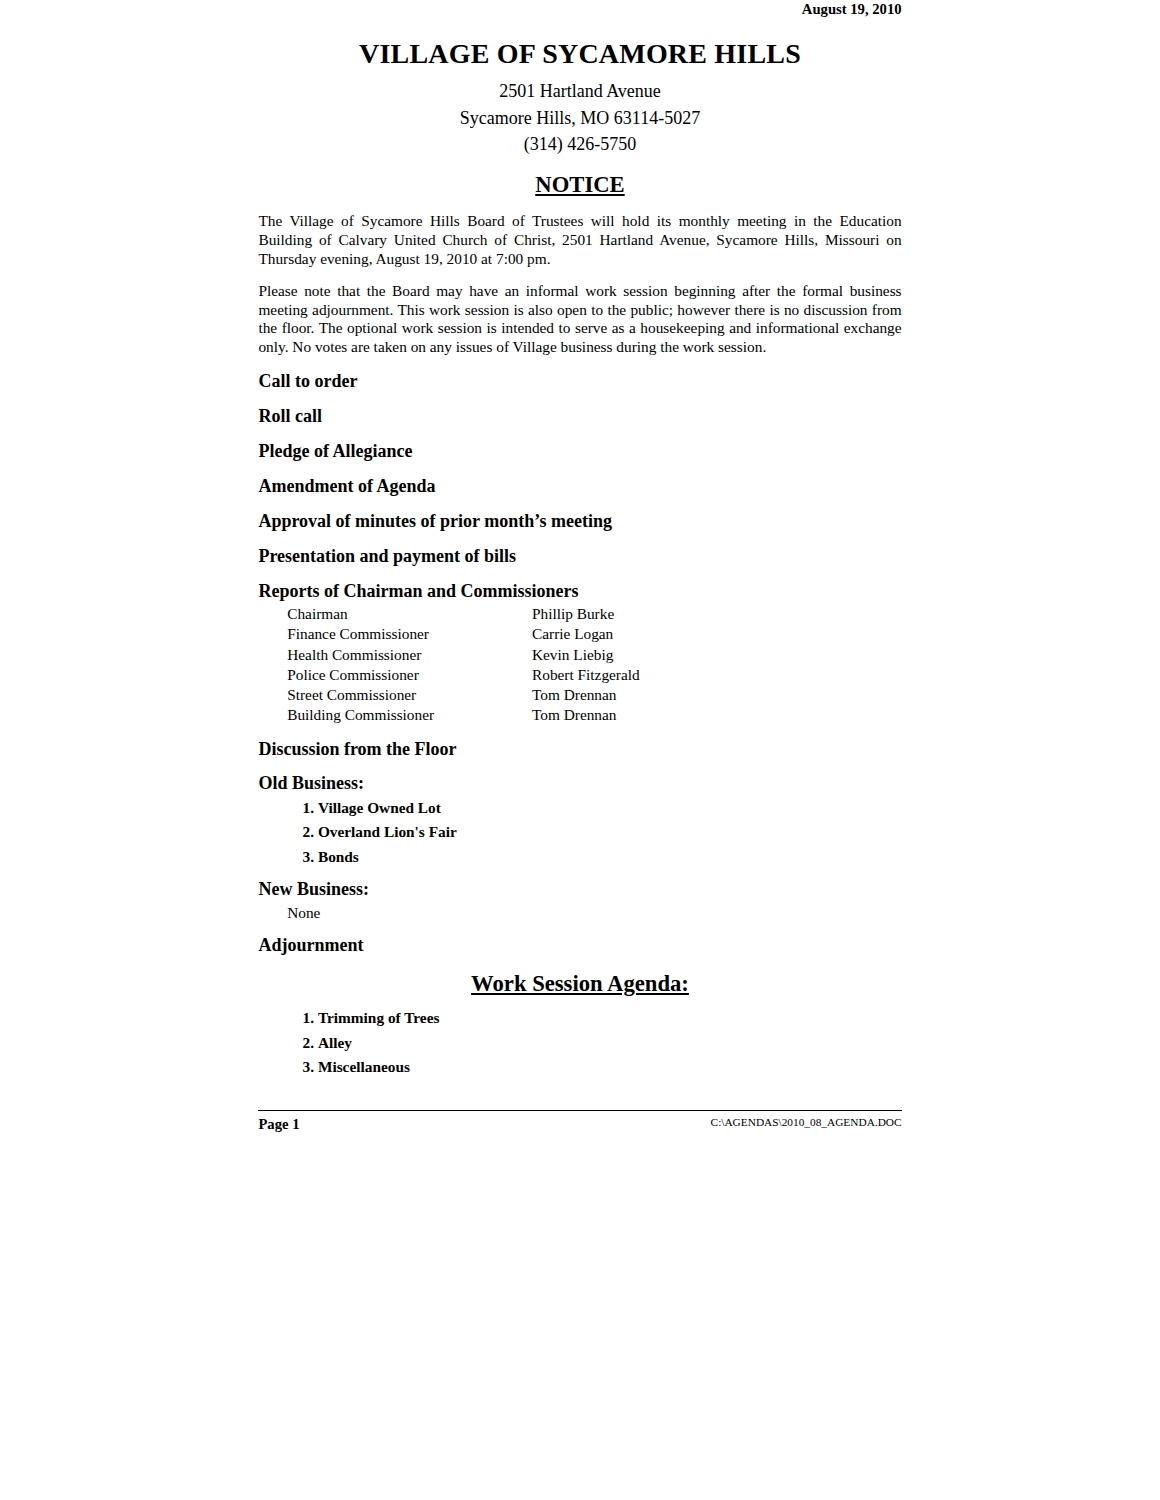August 19, 2010
VILLAGE OF SYCAMORE HILLS
2501 Hartland Avenue
Sycamore Hills, MO 63114-5027
(314) 426-5750
NOTICE
The Village of Sycamore Hills Board of Trustees will hold its monthly meeting in the Education Building of Calvary United Church of Christ, 2501 Hartland Avenue, Sycamore Hills, Missouri on Thursday evening, August 19, 2010 at 7:00 pm.
Please note that the Board may have an informal work session beginning after the formal business meeting adjournment. This work session is also open to the public; however there is no discussion from the floor. The optional work session is intended to serve as a housekeeping and informational exchange only. No votes are taken on any issues of Village business during the work session.
Call to order
Roll call
Pledge of Allegiance
Amendment of Agenda
Approval of minutes of prior month’s meeting
Presentation and payment of bills
Reports of Chairman and Commissioners
| Chairman | Phillip Burke |
| Finance Commissioner | Carrie Logan |
| Health Commissioner | Kevin Liebig |
| Police Commissioner | Robert Fitzgerald |
| Street Commissioner | Tom Drennan |
| Building Commissioner | Tom Drennan |
Discussion from the Floor
Old Business:
Village Owned Lot
Overland Lion's Fair
Bonds
New Business:
None
Adjournment
Work Session Agenda:
Trimming of Trees
Alley
Miscellaneous
Page 1 C:\AGENDAS\2010_08_AGENDA.DOC